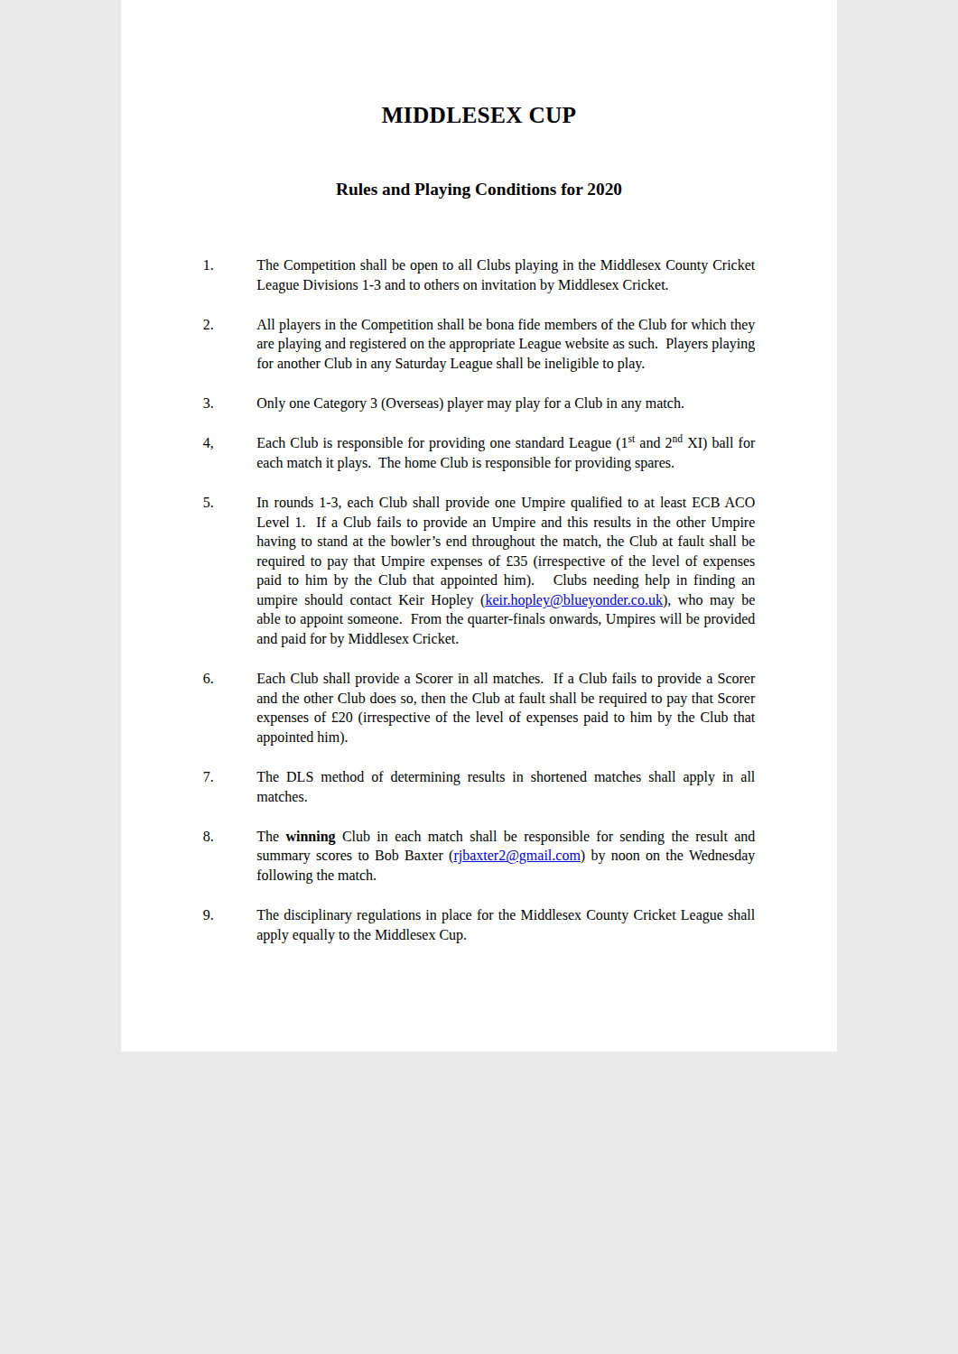MIDDLESEX CUP
Rules and Playing Conditions for 2020
1. The Competition shall be open to all Clubs playing in the Middlesex County Cricket League Divisions 1-3 and to others on invitation by Middlesex Cricket.
2. All players in the Competition shall be bona fide members of the Club for which they are playing and registered on the appropriate League website as such. Players playing for another Club in any Saturday League shall be ineligible to play.
3. Only one Category 3 (Overseas) player may play for a Club in any match.
4, Each Club is responsible for providing one standard League (1st and 2nd XI) ball for each match it plays. The home Club is responsible for providing spares.
5. In rounds 1-3, each Club shall provide one Umpire qualified to at least ECB ACO Level 1. If a Club fails to provide an Umpire and this results in the other Umpire having to stand at the bowler’s end throughout the match, the Club at fault shall be required to pay that Umpire expenses of £35 (irrespective of the level of expenses paid to him by the Club that appointed him). Clubs needing help in finding an umpire should contact Keir Hopley (keir.hopley@blueyonder.co.uk), who may be able to appoint someone. From the quarter-finals onwards, Umpires will be provided and paid for by Middlesex Cricket.
6. Each Club shall provide a Scorer in all matches. If a Club fails to provide a Scorer and the other Club does so, then the Club at fault shall be required to pay that Scorer expenses of £20 (irrespective of the level of expenses paid to him by the Club that appointed him).
7. The DLS method of determining results in shortened matches shall apply in all matches.
8. The winning Club in each match shall be responsible for sending the result and summary scores to Bob Baxter (rjbaxter2@gmail.com) by noon on the Wednesday following the match.
9. The disciplinary regulations in place for the Middlesex County Cricket League shall apply equally to the Middlesex Cup.